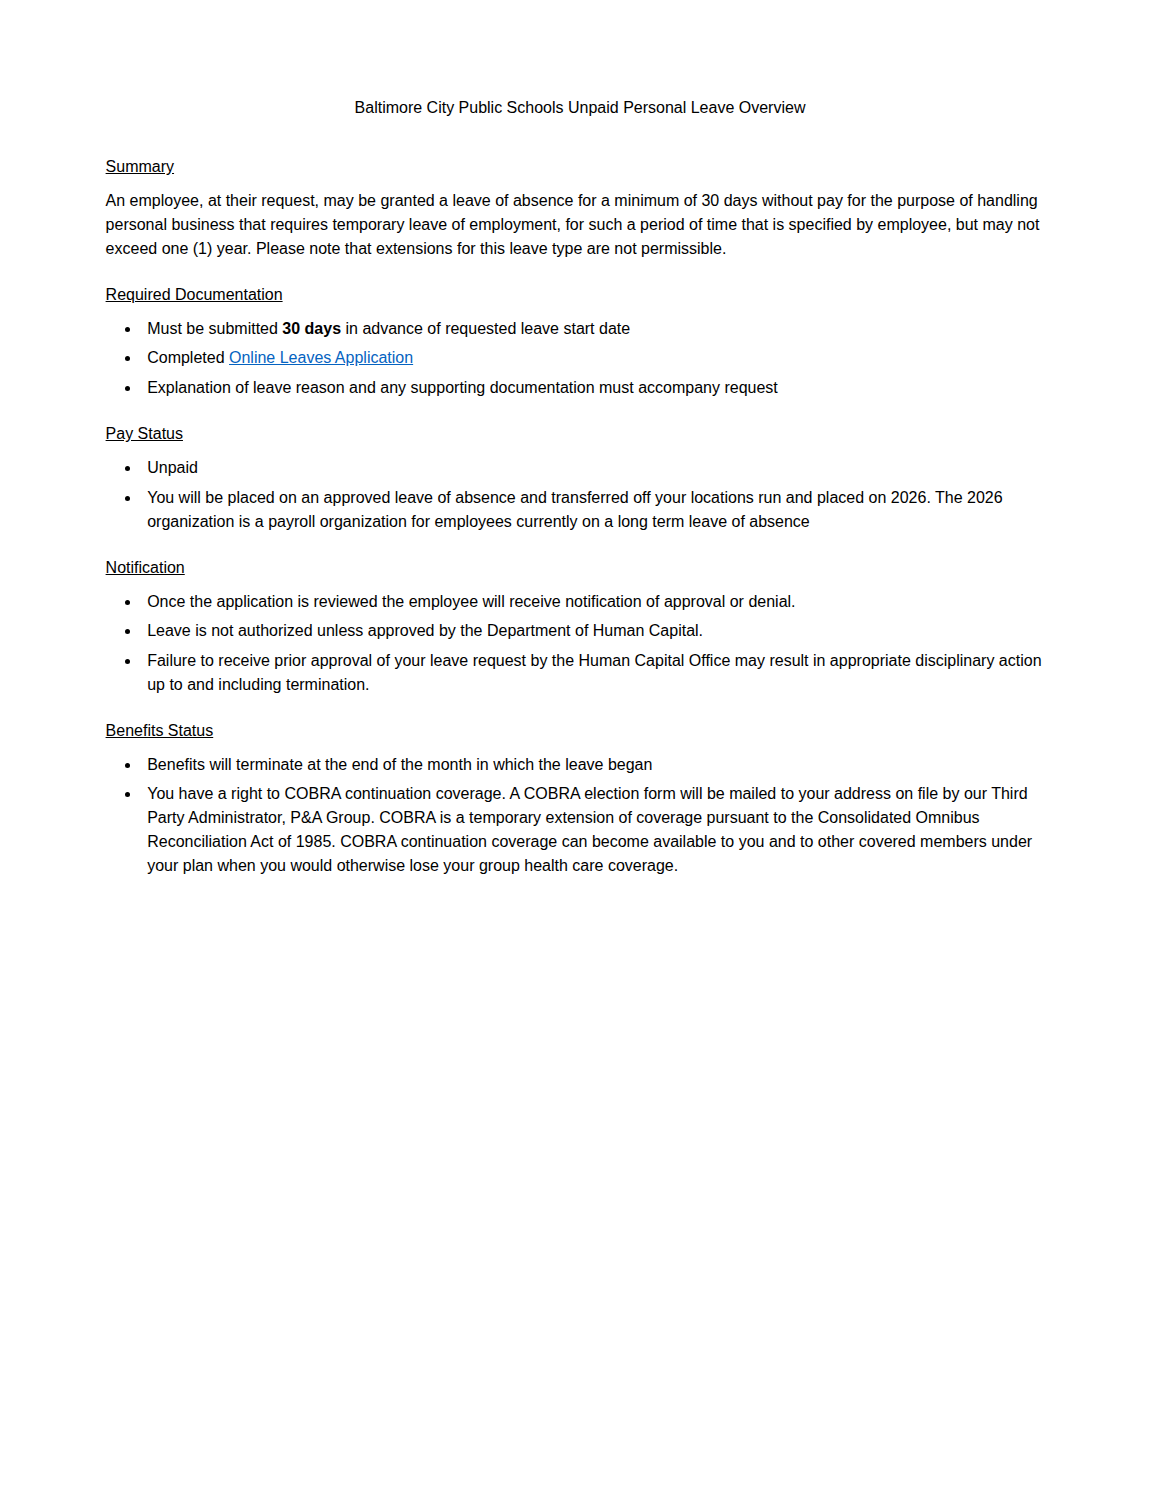Baltimore City Public Schools Unpaid Personal Leave Overview
Summary
An employee, at their request, may be granted a leave of absence for a minimum of 30 days without pay for the purpose of handling personal business that requires temporary leave of employment, for such a period of time that is specified by employee, but may not exceed one (1) year. Please note that extensions for this leave type are not permissible.
Required Documentation
Must be submitted 30 days in advance of requested leave start date
Completed Online Leaves Application
Explanation of leave reason and any supporting documentation must accompany request
Pay Status
Unpaid
You will be placed on an approved leave of absence and transferred off your locations run and placed on 2026. The 2026 organization is a payroll organization for employees currently on a long term leave of absence
Notification
Once the application is reviewed the employee will receive notification of approval or denial.
Leave is not authorized unless approved by the Department of Human Capital.
Failure to receive prior approval of your leave request by the Human Capital Office may result in appropriate disciplinary action up to and including termination.
Benefits Status
Benefits will terminate at the end of the month in which the leave began
You have a right to COBRA continuation coverage. A COBRA election form will be mailed to your address on file by our Third Party Administrator, P&A Group. COBRA is a temporary extension of coverage pursuant to the Consolidated Omnibus Reconciliation Act of 1985. COBRA continuation coverage can become available to you and to other covered members under your plan when you would otherwise lose your group health care coverage.